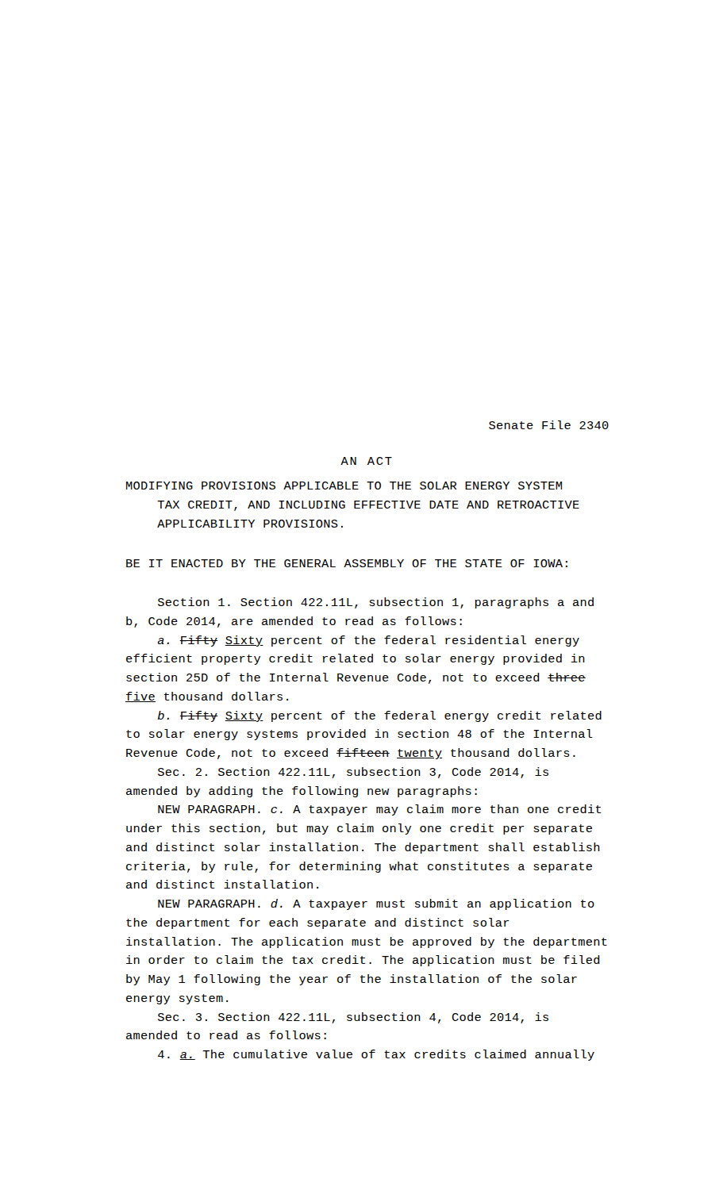Senate File 2340
AN ACT
MODIFYING PROVISIONS APPLICABLE TO THE SOLAR ENERGY SYSTEM TAX CREDIT, AND INCLUDING EFFECTIVE DATE AND RETROACTIVE APPLICABILITY PROVISIONS.
BE IT ENACTED BY THE GENERAL ASSEMBLY OF THE STATE OF IOWA:
Section 1. Section 422.11L, subsection 1, paragraphs a and b, Code 2014, are amended to read as follows:
a. Fifty Sixty percent of the federal residential energy efficient property credit related to solar energy provided in section 25D of the Internal Revenue Code, not to exceed three five thousand dollars.
b. Fifty Sixty percent of the federal energy credit related to solar energy systems provided in section 48 of the Internal Revenue Code, not to exceed fifteen twenty thousand dollars.
Sec. 2. Section 422.11L, subsection 3, Code 2014, is amended by adding the following new paragraphs:
NEW PARAGRAPH. c. A taxpayer may claim more than one credit under this section, but may claim only one credit per separate and distinct solar installation. The department shall establish criteria, by rule, for determining what constitutes a separate and distinct installation.
NEW PARAGRAPH. d. A taxpayer must submit an application to the department for each separate and distinct solar installation. The application must be approved by the department in order to claim the tax credit. The application must be filed by May 1 following the year of the installation of the solar energy system.
Sec. 3. Section 422.11L, subsection 4, Code 2014, is amended to read as follows:
4. a. The cumulative value of tax credits claimed annually